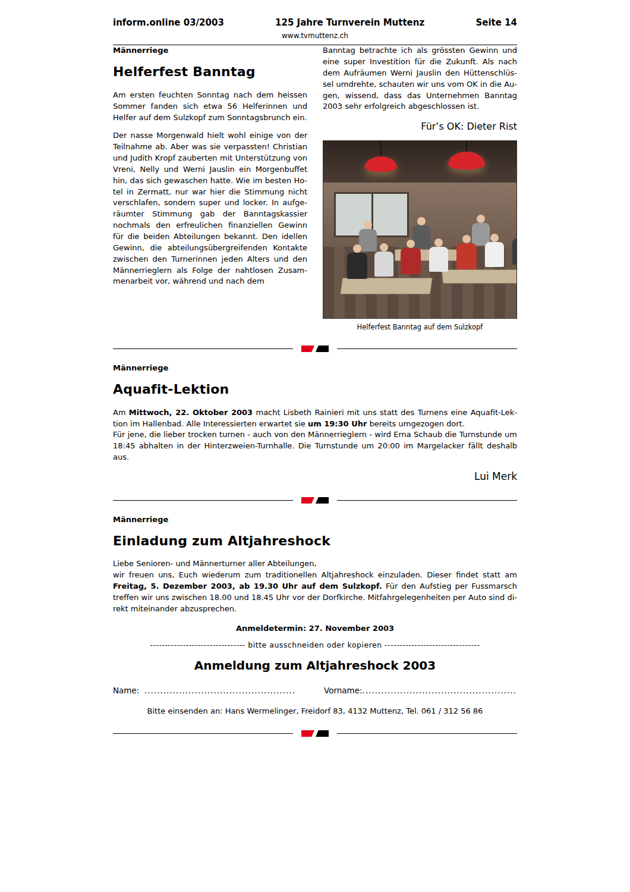inform.online 03/2003
125 Jahre Turnverein Muttenz
Seite 14
www.tvmuttenz.ch
Männerriege
Helferfest Banntag
Am ersten feuchten Sonntag nach dem heissen Sommer fanden sich etwa 56 Helferinnen und Helfer auf dem Sulzkopf zum Sonntagsbrunch ein.
Der nasse Morgenwald hielt wohl einige von der Teilnahme ab. Aber was sie verpassten! Christian und Judith Kropf zauberten mit Unterstützung von Vreni, Nelly und Werni Jauslin ein Morgenbuffet hin, das sich gewaschen hatte. Wie im besten Hotel in Zermatt, nur war hier die Stimmung nicht verschlafen, sondern super und locker. In aufgeräumter Stimmung gab der Banntagskassier nochmals den erfreulichen finanziellen Gewinn für die beiden Abteilungen bekannt. Den idellen Gewinn, die abteilungsübergreifenden Kontakte zwischen den Turnerinnen jeden Alters und den Männerrieglern als Folge der nahtlosen Zusammenarbeit vor, während und nach dem
Banntag betrachte ich als grössten Gewinn und eine super Investition für die Zukunft. Als nach dem Aufräumen Werni Jauslin den Hüttenschlüssel umdrehte, schauten wir uns vom OK in die Augen, wissend, dass das Unternehmen Banntag 2003 sehr erfolgreich abgeschlossen ist.
Für’s OK: Dieter Rist
Helferfest Banntag auf dem Sulzkopf
Männerriege
Aquafit-Lektion
Am Mittwoch, 22. Oktober 2003 macht Lisbeth Rainieri mit uns statt des Turnens eine Aquafit-Lektion im Hallenbad. Alle Interessierten erwartet sie um 19:30 Uhr bereits umgezogen dort.
Für jene, die lieber trocken turnen - auch von den Männerrieglern - wird Erna Schaub die Turnstunde um 18:45 abhalten in der Hinterzweien-Turnhalle. Die Turnstunde um 20:00 im Margelacker fällt deshalb aus.
Lui Merk
Männerriege
Einladung zum Altjahreshock
Liebe Senioren- und Männerturner aller Abteilungen,
wir freuen uns, Euch wiederum zum traditionellen Altjahreshock einzuladen. Dieser findet statt am Freitag, 5. Dezember 2003, ab 19.30 Uhr auf dem Sulzkopf. Für den Aufstieg per Fussmarsch treffen wir uns zwischen 18.00 und 18.45 Uhr vor der Dorfkirche. Mitfahrgelegenheiten per Auto sind direkt miteinander abzusprechen.
Anmeldetermin: 27. November 2003
-------------------------------- bitte ausschneiden oder kopieren --------------------------------
Anmeldung zum Altjahreshock 2003
Name: ................................................
Vorname:.................................................
Bitte einsenden an: Hans Wermelinger, Freidorf 83, 4132 Muttenz, Tel. 061 / 312 56 86